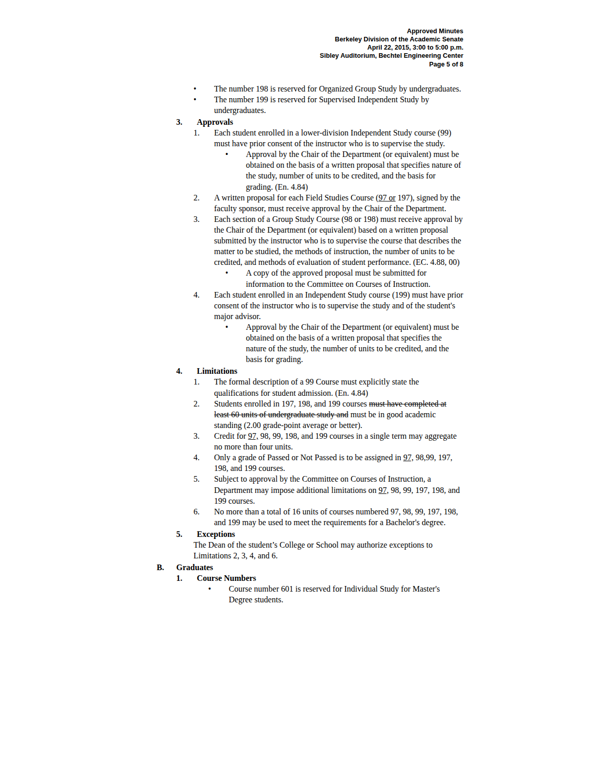Approved Minutes
Berkeley Division of the Academic Senate
April 22, 2015, 3:00 to 5:00 p.m.
Sibley Auditorium, Bechtel Engineering Center
Page 5 of 8
•
The number 198 is reserved for Organized Group Study by undergraduates.
•
The number 199 is reserved for Supervised Independent Study by undergraduates.
3.
Approvals
1.
Each student enrolled in a lower-division Independent Study course (99) must have prior consent of the instructor who is to supervise the study.
•
Approval by the Chair of the Department (or equivalent) must be obtained on the basis of a written proposal that specifies nature of the study, number of units to be credited, and the basis for grading. (En. 4.84)
2.
A written proposal for each Field Studies Course (97 or 197), signed by the faculty sponsor, must receive approval by the Chair of the Department.
3.
Each section of a Group Study Course (98 or 198) must receive approval by the Chair of the Department (or equivalent) based on a written proposal submitted by the instructor who is to supervise the course that describes the matter to be studied, the methods of instruction, the number of units to be credited, and methods of evaluation of student performance. (EC. 4.88, 00)
•
A copy of the approved proposal must be submitted for information to the Committee on Courses of Instruction.
4.
Each student enrolled in an Independent Study course (199) must have prior consent of the instructor who is to supervise the study and of the student's major advisor.
•
Approval by the Chair of the Department (or equivalent) must be obtained on the basis of a written proposal that specifies the nature of the study, the number of units to be credited, and the basis for grading.
4.
Limitations
1.
The formal description of a 99 Course must explicitly state the qualifications for student admission. (En. 4.84)
2.
Students enrolled in 197, 198, and 199 courses must have completed at least 60 units of undergraduate study and must be in good academic standing (2.00 grade-point average or better).
3.
Credit for 97, 98, 99, 198, and 199 courses in a single term may aggregate no more than four units.
4.
Only a grade of Passed or Not Passed is to be assigned in 97, 98,99, 197, 198, and 199 courses.
5.
Subject to approval by the Committee on Courses of Instruction, a Department may impose additional limitations on 97, 98, 99, 197, 198, and 199 courses.
6.
No more than a total of 16 units of courses numbered 97, 98, 99, 197, 198, and 199 may be used to meet the requirements for a Bachelor's degree.
5.
Exceptions
The Dean of the student’s College or School may authorize exceptions to Limitations 2, 3, 4, and 6.
B.
Graduates
1.
Course Numbers
•
Course number 601 is reserved for Individual Study for Master's Degree students.